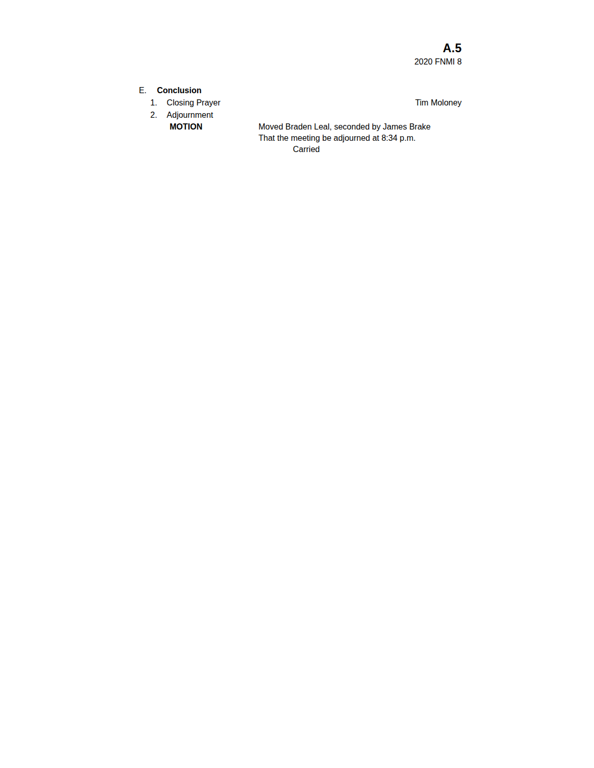A.5
2020 FNMI 8
E.
Conclusion
1.
Closing Prayer Tim Moloney
2.
Adjournment
MOTION
Moved Braden Leal, seconded by James Brake
That the meeting be adjourned at 8:34 p.m.
Carried